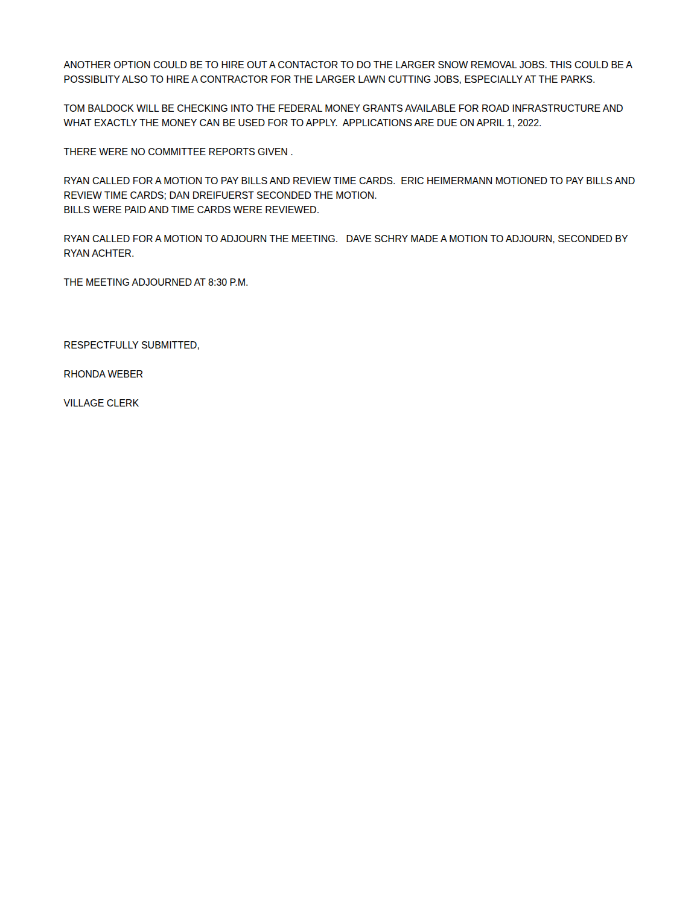ANOTHER OPTION COULD BE TO HIRE OUT A CONTACTOR TO DO THE LARGER SNOW REMOVAL JOBS. THIS COULD BE A POSSIBLITY ALSO TO HIRE A CONTRACTOR FOR THE LARGER LAWN CUTTING JOBS, ESPECIALLY AT THE PARKS.
TOM BALDOCK WILL BE CHECKING INTO THE FEDERAL MONEY GRANTS AVAILABLE FOR ROAD INFRASTRUCTURE AND WHAT EXACTLY THE MONEY CAN BE USED FOR TO APPLY. APPLICATIONS ARE DUE ON APRIL 1, 2022.
THERE WERE NO COMMITTEE REPORTS GIVEN .
RYAN CALLED FOR A MOTION TO PAY BILLS AND REVIEW TIME CARDS. ERIC HEIMERMANN MOTIONED TO PAY BILLS AND REVIEW TIME CARDS; DAN DREIFUERST SECONDED THE MOTION.
BILLS WERE PAID AND TIME CARDS WERE REVIEWED.
RYAN CALLED FOR A MOTION TO ADJOURN THE MEETING. DAVE SCHRY MADE A MOTION TO ADJOURN, SECONDED BY RYAN ACHTER.
THE MEETING ADJOURNED AT 8:30 P.M.
RESPECTFULLY SUBMITTED,
RHONDA WEBER
VILLAGE CLERK